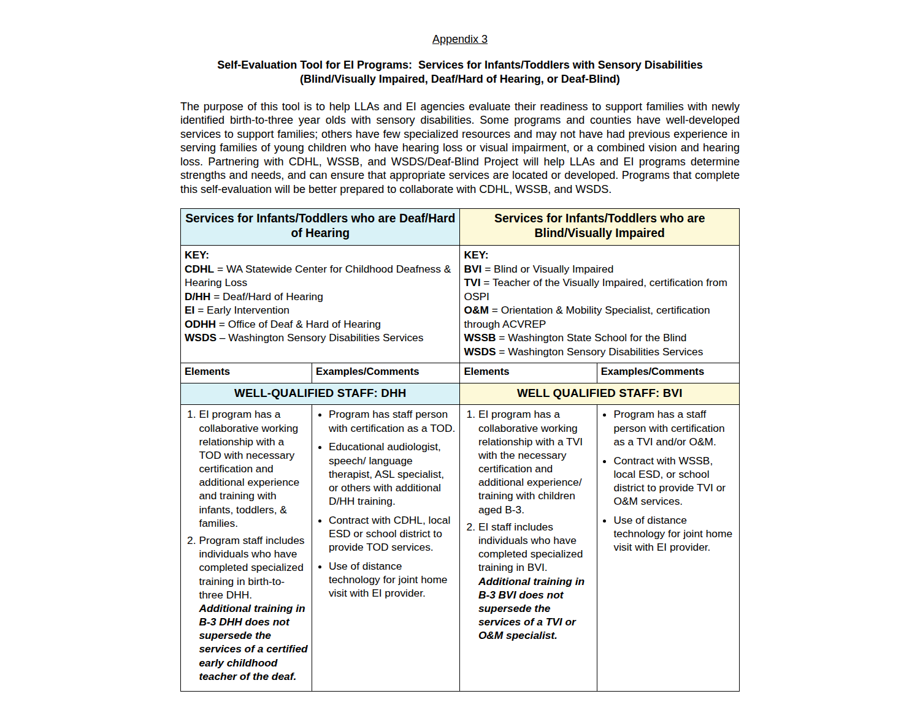Appendix 3
Self-Evaluation Tool for EI Programs: Services for Infants/Toddlers with Sensory Disabilities
(Blind/Visually Impaired, Deaf/Hard of Hearing, or Deaf-Blind)
The purpose of this tool is to help LLAs and EI agencies evaluate their readiness to support families with newly identified birth-to-three year olds with sensory disabilities. Some programs and counties have well-developed services to support families; others have few specialized resources and may not have had previous experience in serving families of young children who have hearing loss or visual impairment, or a combined vision and hearing loss. Partnering with CDHL, WSSB, and WSDS/Deaf-Blind Project will help LLAs and EI programs determine strengths and needs, and can ensure that appropriate services are located or developed. Programs that complete this self-evaluation will be better prepared to collaborate with CDHL, WSSB, and WSDS.
| Services for Infants/Toddlers who are Deaf/Hard of Hearing | Services for Infants/Toddlers who are Blind/Visually Impaired |
| KEY: CDHL = WA Statewide Center for Childhood Deafness & Hearing Loss D/HH = Deaf/Hard of Hearing EI = Early Intervention ODHH = Office of Deaf & Hard of Hearing WSDS – Washington Sensory Disabilities Services | KEY: BVI = Blind or Visually Impaired TVI = Teacher of the Visually Impaired, certification from OSPI O&M = Orientation & Mobility Specialist, certification through ACVREP WSSB = Washington State School for the Blind WSDS = Washington Sensory Disabilities Services |
| Elements | Examples/Comments | Elements | Examples/Comments |
| WELL-QUALIFIED STAFF: DHH | WELL QUALIFIED STAFF: BVI |
| EI program has a collaborative working relationship with a TOD with necessary certification and additional experience and training with infants, toddlers, & families. Program staff includes individuals who have completed specialized training in birth-to-three DHH. Additional training in B-3 DHH does not supersede the services of a certified early childhood teacher of the deaf. | Program has staff person with certification as a TOD. Educational audiologist, speech/ language therapist, ASL specialist, or others with additional D/HH training. Contract with CDHL, local ESD or school district to provide TOD services. Use of distance technology for joint home visit with EI provider. | EI program has a collaborative working relationship with a TVI with the necessary certification and additional experience/ training with children aged B-3. EI staff includes individuals who have completed specialized training in BVI. Additional training in B-3 BVI does not supersede the services of a TVI or O&M specialist. | Program has a staff person with certification as a TVI and/or O&M. Contract with WSSB, local ESD, or school district to provide TVI or O&M services. Use of distance technology for joint home visit with EI provider. |